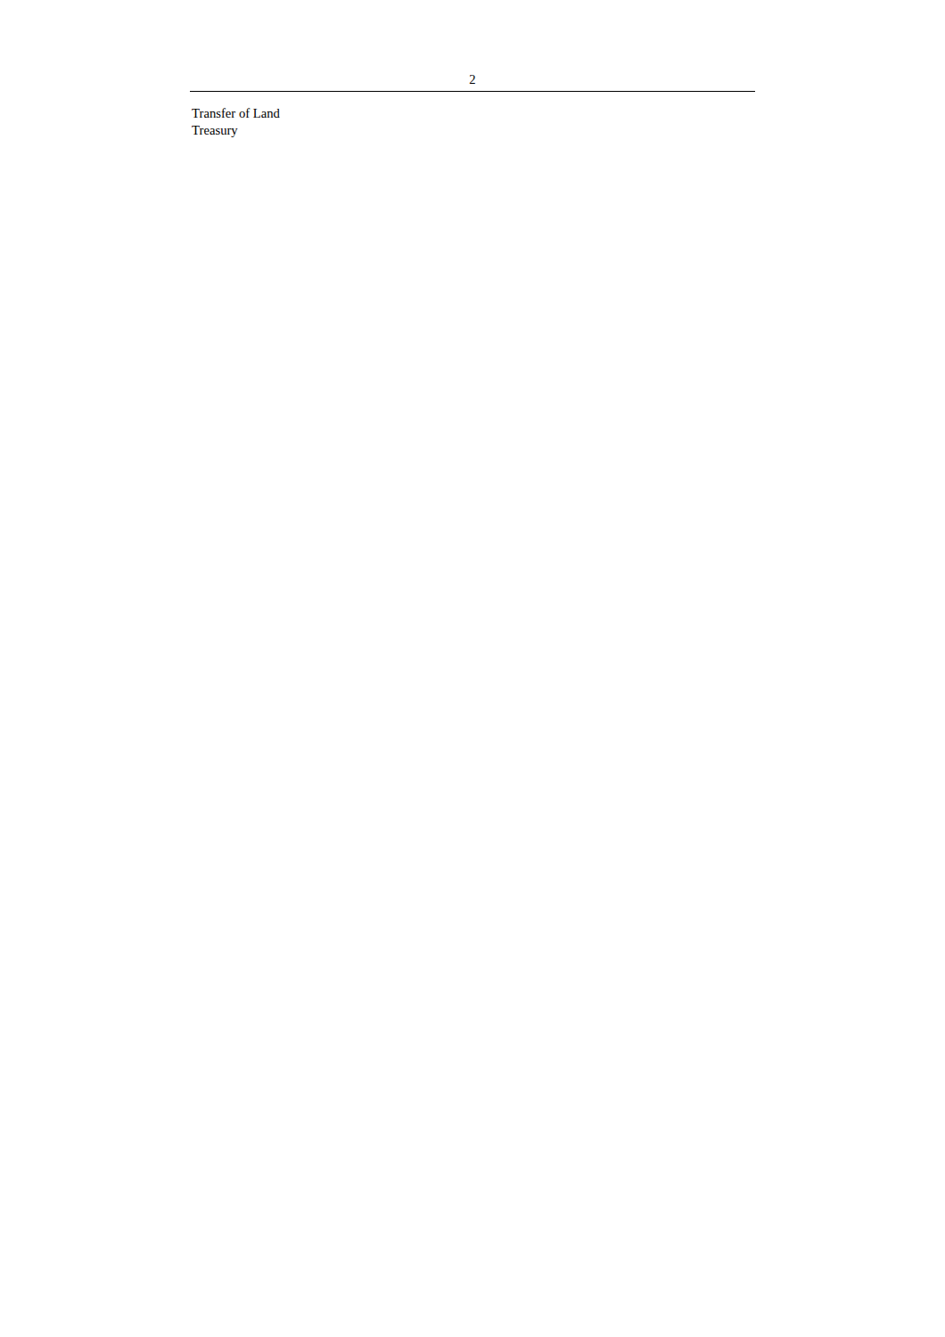2
Transfer of Land
Treasury